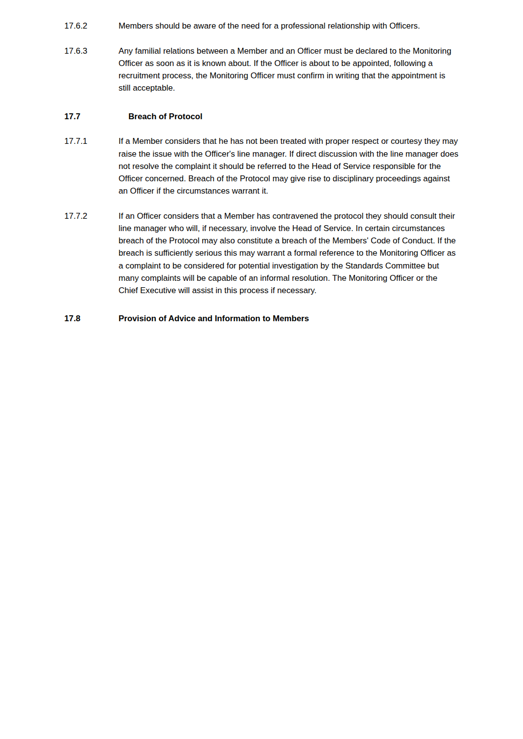17.6.2
Members should be aware of the need for a professional relationship with Officers.
17.6.3
Any familial relations between a Member and an Officer must be declared to the Monitoring Officer as soon as it is known about. If the Officer is about to be appointed, following a recruitment process, the Monitoring Officer must confirm in writing that the appointment is still acceptable.
17.7
Breach of Protocol
17.7.1
If a Member considers that he has not been treated with proper respect or courtesy they may raise the issue with the Officer's line manager. If direct discussion with the line manager does not resolve the complaint it should be referred to the Head of Service responsible for the Officer concerned. Breach of the Protocol may give rise to disciplinary proceedings against an Officer if the circumstances warrant it.
17.7.2
If an Officer considers that a Member has contravened the protocol they should consult their line manager who will, if necessary, involve the Head of Service. In certain circumstances breach of the Protocol may also constitute a breach of the Members' Code of Conduct. If the breach is sufficiently serious this may warrant a formal reference to the Monitoring Officer as a complaint to be considered for potential investigation by the Standards Committee but many complaints will be capable of an informal resolution. The Monitoring Officer or the Chief Executive will assist in this process if necessary.
17.8
Provision of Advice and Information to Members